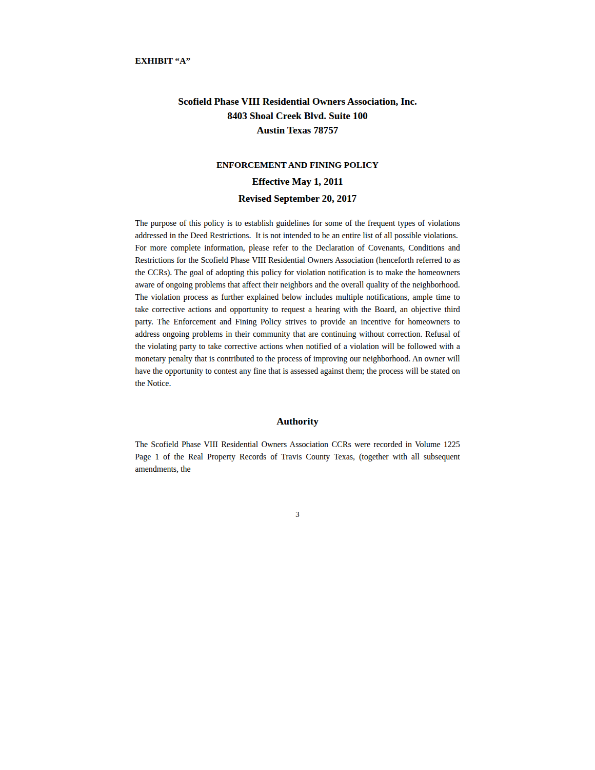EXHIBIT “A”
Scofield Phase VIII Residential Owners Association, Inc.
8403 Shoal Creek Blvd. Suite 100
Austin Texas 78757
ENFORCEMENT AND FINING POLICY
Effective May 1, 2011
Revised September 20, 2017
The purpose of this policy is to establish guidelines for some of the frequent types of violations addressed in the Deed Restrictions. It is not intended to be an entire list of all possible violations. For more complete information, please refer to the Declaration of Covenants, Conditions and Restrictions for the Scofield Phase VIII Residential Owners Association (henceforth referred to as the CCRs). The goal of adopting this policy for violation notification is to make the homeowners aware of ongoing problems that affect their neighbors and the overall quality of the neighborhood. The violation process as further explained below includes multiple notifications, ample time to take corrective actions and opportunity to request a hearing with the Board, an objective third party. The Enforcement and Fining Policy strives to provide an incentive for homeowners to address ongoing problems in their community that are continuing without correction. Refusal of the violating party to take corrective actions when notified of a violation will be followed with a monetary penalty that is contributed to the process of improving our neighborhood. An owner will have the opportunity to contest any fine that is assessed against them; the process will be stated on the Notice.
Authority
The Scofield Phase VIII Residential Owners Association CCRs were recorded in Volume 1225 Page 1 of the Real Property Records of Travis County Texas, (together with all subsequent amendments, the
3